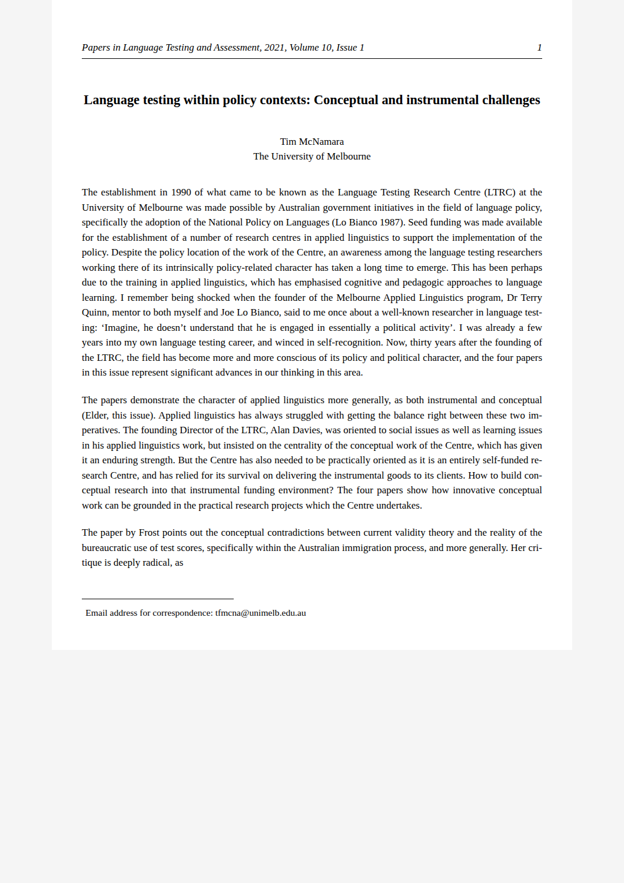Papers in Language Testing and Assessment, 2021, Volume 10, Issue 1 1
Language testing within policy contexts: Conceptual and instrumental challenges
Tim McNamara
The University of Melbourne
The establishment in 1990 of what came to be known as the Language Testing Research Centre (LTRC) at the University of Melbourne was made possible by Australian government initiatives in the field of language policy, specifically the adoption of the National Policy on Languages (Lo Bianco 1987). Seed funding was made available for the establishment of a number of research centres in applied linguistics to support the implementation of the policy. Despite the policy location of the work of the Centre, an awareness among the language testing researchers working there of its intrinsically policy-related character has taken a long time to emerge. This has been perhaps due to the training in applied linguistics, which has emphasised cognitive and pedagogic approaches to language learning. I remember being shocked when the founder of the Melbourne Applied Linguistics program, Dr Terry Quinn, mentor to both myself and Joe Lo Bianco, said to me once about a well-known researcher in language testing: ‘Imagine, he doesn’t understand that he is engaged in essentially a political activity’. I was already a few years into my own language testing career, and winced in self-recognition. Now, thirty years after the founding of the LTRC, the field has become more and more conscious of its policy and political character, and the four papers in this issue represent significant advances in our thinking in this area.
The papers demonstrate the character of applied linguistics more generally, as both instrumental and conceptual (Elder, this issue). Applied linguistics has always struggled with getting the balance right between these two imperatives. The founding Director of the LTRC, Alan Davies, was oriented to social issues as well as learning issues in his applied linguistics work, but insisted on the centrality of the conceptual work of the Centre, which has given it an enduring strength. But the Centre has also needed to be practically oriented as it is an entirely self-funded research Centre, and has relied for its survival on delivering the instrumental goods to its clients. How to build conceptual research into that instrumental funding environment? The four papers show how innovative conceptual work can be grounded in the practical research projects which the Centre undertakes.
The paper by Frost points out the conceptual contradictions between current validity theory and the reality of the bureaucratic use of test scores, specifically within the Australian immigration process, and more generally. Her critique is deeply radical, as
Email address for correspondence: tfmcna@unimelb.edu.au